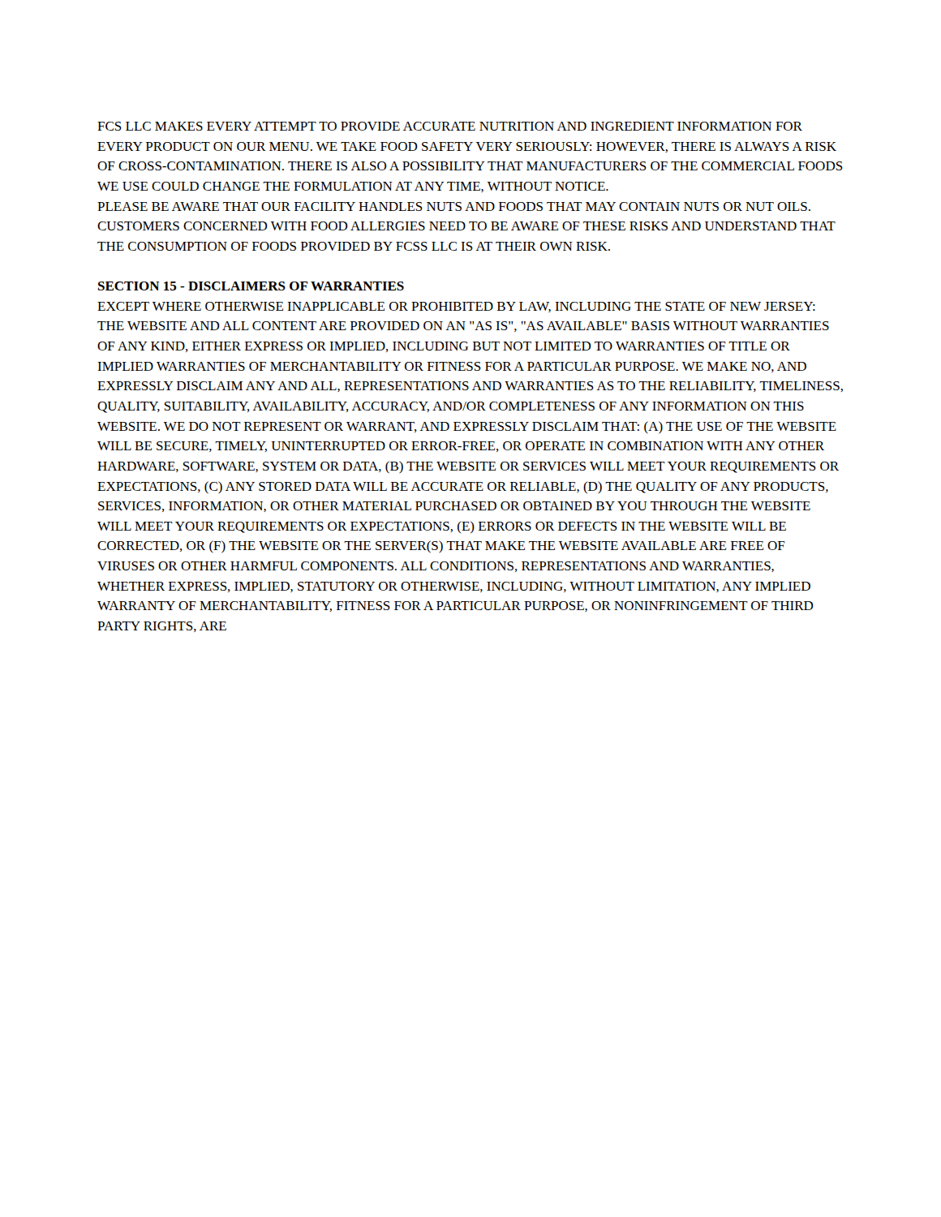FCS LLC MAKES EVERY ATTEMPT TO PROVIDE ACCURATE NUTRITION AND INGREDIENT INFORMATION FOR EVERY PRODUCT ON OUR MENU. WE TAKE FOOD SAFETY VERY SERIOUSLY: HOWEVER, THERE IS ALWAYS A RISK OF CROSS-CONTAMINATION. THERE IS ALSO A POSSIBILITY THAT MANUFACTURERS OF THE COMMERCIAL FOODS WE USE COULD CHANGE THE FORMULATION AT ANY TIME, WITHOUT NOTICE.
PLEASE BE AWARE THAT OUR FACILITY HANDLES NUTS AND FOODS THAT MAY CONTAIN NUTS OR NUT OILS.
CUSTOMERS CONCERNED WITH FOOD ALLERGIES NEED TO BE AWARE OF THESE RISKS AND UNDERSTAND THAT THE CONSUMPTION OF FOODS PROVIDED BY FCSS LLC IS AT THEIR OWN RISK.
SECTION 15 - DISCLAIMERS OF WARRANTIES
EXCEPT WHERE OTHERWISE INAPPLICABLE OR PROHIBITED BY LAW, INCLUDING THE STATE OF NEW JERSEY:
THE WEBSITE AND ALL CONTENT ARE PROVIDED ON AN "AS IS", "AS AVAILABLE" BASIS WITHOUT WARRANTIES OF ANY KIND, EITHER EXPRESS OR IMPLIED, INCLUDING BUT NOT LIMITED TO WARRANTIES OF TITLE OR IMPLIED WARRANTIES OF MERCHANTABILITY OR FITNESS FOR A PARTICULAR PURPOSE. WE MAKE NO, AND EXPRESSLY DISCLAIM ANY AND ALL, REPRESENTATIONS AND WARRANTIES AS TO THE RELIABILITY, TIMELINESS, QUALITY, SUITABILITY, AVAILABILITY, ACCURACY, AND/OR COMPLETENESS OF ANY INFORMATION ON THIS WEBSITE. WE DO NOT REPRESENT OR WARRANT, AND EXPRESSLY DISCLAIM THAT: (A) THE USE OF THE WEBSITE WILL BE SECURE, TIMELY, UNINTERRUPTED OR ERROR-FREE, OR OPERATE IN COMBINATION WITH ANY OTHER HARDWARE, SOFTWARE, SYSTEM OR DATA, (B) THE WEBSITE OR SERVICES WILL MEET YOUR REQUIREMENTS OR EXPECTATIONS, (C) ANY STORED DATA WILL BE ACCURATE OR RELIABLE, (D) THE QUALITY OF ANY PRODUCTS, SERVICES, INFORMATION, OR OTHER MATERIAL PURCHASED OR OBTAINED BY YOU THROUGH THE WEBSITE WILL MEET YOUR REQUIREMENTS OR EXPECTATIONS, (E) ERRORS OR DEFECTS IN THE WEBSITE WILL BE CORRECTED, OR (F) THE WEBSITE OR THE SERVER(S) THAT MAKE THE WEBSITE AVAILABLE ARE FREE OF VIRUSES OR OTHER HARMFUL COMPONENTS. ALL CONDITIONS, REPRESENTATIONS AND WARRANTIES, WHETHER EXPRESS, IMPLIED, STATUTORY OR OTHERWISE, INCLUDING, WITHOUT LIMITATION, ANY IMPLIED WARRANTY OF MERCHANTABILITY, FITNESS FOR A PARTICULAR PURPOSE, OR NONINFRINGEMENT OF THIRD PARTY RIGHTS, ARE